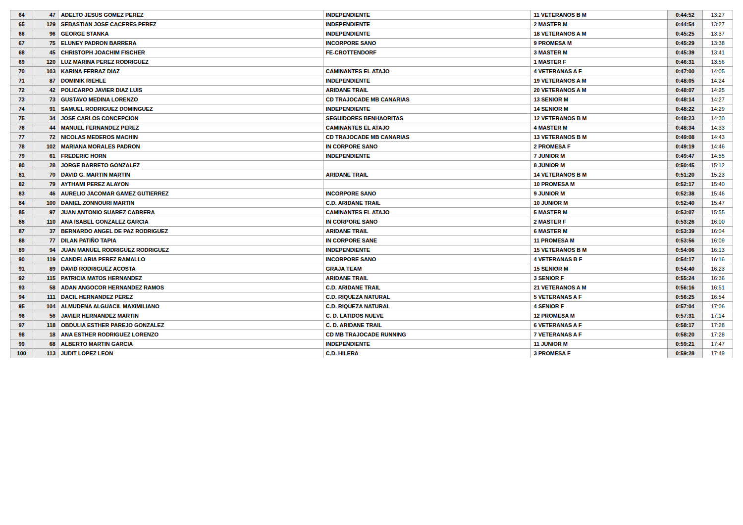| 64 | 47 | ADELTO JESUS GOMEZ PEREZ | INDEPENDIENTE | 11 VETERANOS B M | 0:44:52 | 13:27 |
| 65 | 129 | SEBASTIAN JOSE CACERES PEREZ | INDEPENDIENTE | 2 MASTER M | 0:44:54 | 13:27 |
| 66 | 96 | GEORGE STANKA | INDEPENDIENTE | 18 VETERANOS A M | 0:45:25 | 13:37 |
| 67 | 75 | ELUNEY PADRON BARRERA | INCORPORE SANO | 9 PROMESA M | 0:45:29 | 13:38 |
| 68 | 45 | CHRISTOPH JOACHIM FISCHER | FE-CROTTENDORF | 3 MASTER M | 0:45:39 | 13:41 |
| 69 | 120 | LUZ MARINA PEREZ RODRIGUEZ | | 1 MASTER F | 0:46:31 | 13:56 |
| 70 | 103 | KARINA FERRAZ DIAZ | CAMINANTES EL ATAJO | 4 VETERANAS A F | 0:47:00 | 14:05 |
| 71 | 87 | DOMINIK RIEHLE | INDEPENDIENTE | 19 VETERANOS A M | 0:48:05 | 14:24 |
| 72 | 42 | POLICARPO JAVIER DIAZ LUIS | ARIDANE TRAIL | 20 VETERANOS A M | 0:48:07 | 14:25 |
| 73 | 73 | GUSTAVO MEDINA LORENZO | CD TRAJOCADE MB CANARIAS | 13 SENIOR M | 0:48:14 | 14:27 |
| 74 | 91 | SAMUEL RODRIGUEZ DOMINGUEZ | INDEPENDIENTE | 14 SENIOR M | 0:48:22 | 14:29 |
| 75 | 34 | JOSE CARLOS CONCEPCION | SEGUIDORES BENHAORITAS | 12 VETERANOS B M | 0:48:23 | 14:30 |
| 76 | 44 | MANUEL FERNANDEZ PEREZ | CAMINANTES EL ATAJO | 4 MASTER M | 0:48:34 | 14:33 |
| 77 | 72 | NICOLAS MEDEROS MACHIN | CD TRAJOCADE MB CANARIAS | 13 VETERANOS B M | 0:49:08 | 14:43 |
| 78 | 102 | MARIANA MORALES PADRON | IN CORPORE SANO | 2 PROMESA F | 0:49:19 | 14:46 |
| 79 | 61 | FREDERIC HORN | INDEPENDIENTE | 7 JUNIOR M | 0:49:47 | 14:55 |
| 80 | 28 | JORGE BARRETO GONZALEZ | | 8 JUNIOR M | 0:50:45 | 15:12 |
| 81 | 70 | DAVID G. MARTIN MARTIN | ARIDANE TRAIL | 14 VETERANOS B M | 0:51:20 | 15:23 |
| 82 | 79 | AYTHAMI PEREZ ALAYON | | 10 PROMESA M | 0:52:17 | 15:40 |
| 83 | 46 | AURELIO JACOMAR GAMEZ GUTIERREZ | INCORPORE SANO | 9 JUNIOR M | 0:52:38 | 15:46 |
| 84 | 100 | DANIEL ZONNOURI MARTIN | C.D. ARIDANE TRAIL | 10 JUNIOR M | 0:52:40 | 15:47 |
| 85 | 97 | JUAN ANTONIO SUAREZ CABRERA | CAMINANTES EL ATAJO | 5 MASTER M | 0:53:07 | 15:55 |
| 86 | 110 | ANA ISABEL GONZALEZ GARCIA | IN CORPORE SANO | 2 MASTER F | 0:53:26 | 16:00 |
| 87 | 37 | BERNARDO ANGEL DE PAZ RODRIGUEZ | ARIDANE TRAIL | 6 MASTER M | 0:53:39 | 16:04 |
| 88 | 77 | DILAN PATIÑO TAPIA | IN CORPORE SANE | 11 PROMESA M | 0:53:56 | 16:09 |
| 89 | 94 | JUAN MANUEL RODRIGUEZ RODRIGUEZ | INDEPENDIENTE | 15 VETERANOS B M | 0:54:06 | 16:13 |
| 90 | 119 | CANDELARIA PEREZ RAMALLO | INCORPORE SANO | 4 VETERANAS B F | 0:54:17 | 16:16 |
| 91 | 89 | DAVID RODRIGUEZ ACOSTA | GRAJA TEAM | 15 SENIOR M | 0:54:40 | 16:23 |
| 92 | 115 | PATRICIA MATOS HERNANDEZ | ARIDANE TRAIL | 3 SENIOR F | 0:55:24 | 16:36 |
| 93 | 58 | ADAN ANGOCOR HERNANDEZ RAMOS | C.D. ARIDANE TRAIL | 21 VETERANOS A M | 0:56:16 | 16:51 |
| 94 | 111 | DACIL HERNANDEZ PEREZ | C.D. RIQUEZA NATURAL | 5 VETERANAS A F | 0:56:25 | 16:54 |
| 95 | 104 | ALMUDENA ALGUACIL MAXIMILIANO | C.D. RIQUEZA NATURAL | 4 SENIOR F | 0:57:04 | 17:06 |
| 96 | 56 | JAVIER HERNANDEZ MARTIN | C. D. LATIDOS NUEVE | 12 PROMESA M | 0:57:31 | 17:14 |
| 97 | 118 | OBDULIA ESTHER PAREJO GONZALEZ | C. D. ARIDANE TRAIL | 6 VETERANAS A F | 0:58:17 | 17:28 |
| 98 | 18 | ANA ESTHER RODRIGUEZ LORENZO | CD MB TRAJOCADE RUNNING | 7 VETERANAS A F | 0:58:20 | 17:28 |
| 99 | 68 | ALBERTO MARTIN GARCIA | INDEPENDIENTE | 11 JUNIOR M | 0:59:21 | 17:47 |
| 100 | 113 | JUDIT LOPEZ LEON | C.D. HILERA | 3 PROMESA F | 0:59:28 | 17:49 |